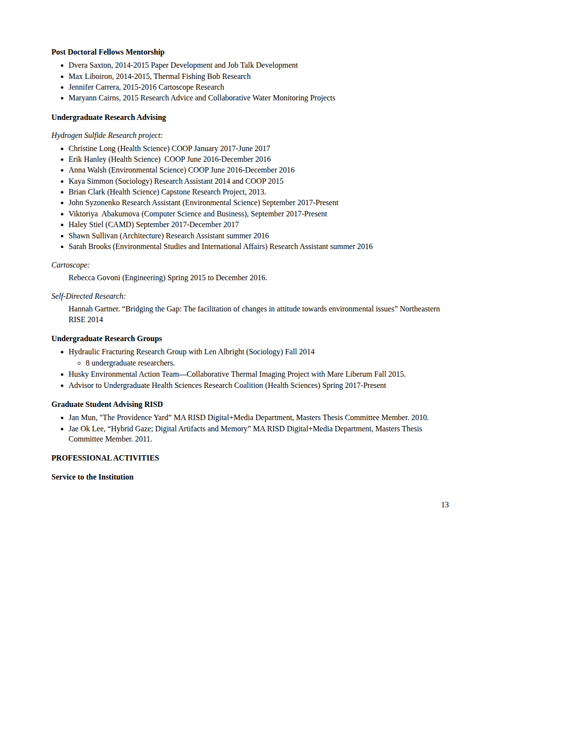Post Doctoral Fellows Mentorship
Dvera Saxton, 2014-2015 Paper Development and Job Talk Development
Max Liboiron, 2014-2015, Thermal Fishing Bob Research
Jennifer Carrera, 2015-2016 Cartoscope Research
Maryann Cairns, 2015 Research Advice and Collaborative Water Monitoring Projects
Undergraduate Research Advising
Hydrogen Sulfide Research project:
Christine Long (Health Science) COOP January 2017-June 2017
Erik Hanley (Health Science) COOP June 2016-December 2016
Anna Walsh (Environmental Science) COOP June 2016-December 2016
Kaya Simmon (Sociology) Research Assistant 2014 and COOP 2015
Brian Clark (Health Science) Capstone Research Project, 2013.
John Syzonenko Research Assistant (Environmental Science) September 2017-Present
Viktoriya Abakumova (Computer Science and Business), September 2017-Present
Haley Stiel (CAMD) September 2017-December 2017
Shawn Sullivan (Architecture) Research Assistant summer 2016
Sarah Brooks (Environmental Studies and International Affairs) Research Assistant summer 2016
Cartoscope:
Rebecca Govoni (Engineering) Spring 2015 to December 2016.
Self-Directed Research:
Hannah Gartner. “Bridging the Gap: The facilitation of changes in attitude towards environmental issues” Northeastern RISE 2014
Undergraduate Research Groups
Hydraulic Fracturing Research Group with Len Albright (Sociology) Fall 2014
8 undergraduate researchers.
Husky Environmental Action Team—Collaborative Thermal Imaging Project with Mare Liberum Fall 2015.
Advisor to Undergraduate Health Sciences Research Coalition (Health Sciences) Spring 2017-Present
Graduate Student Advising RISD
Jan Mun, "The Providence Yard” MA RISD Digital+Media Department, Masters Thesis Committee Member. 2010.
Jae Ok Lee, “Hybrid Gaze; Digital Artifacts and Memory” MA RISD Digital+Media Department, Masters Thesis Committee Member. 2011.
PROFESSIONAL ACTIVITIES
Service to the Institution
13